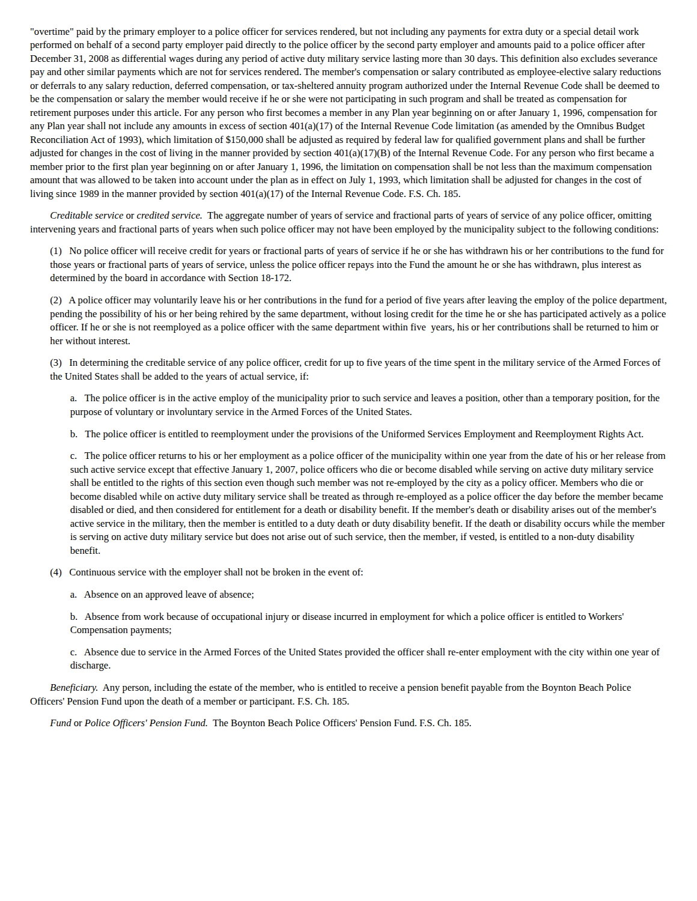"overtime" paid by the primary employer to a police officer for services rendered, but not including any payments for extra duty or a special detail work performed on behalf of a second party employer paid directly to the police officer by the second party employer and amounts paid to a police officer after December 31, 2008 as differential wages during any period of active duty military service lasting more than 30 days. This definition also excludes severance pay and other similar payments which are not for services rendered. The member's compensation or salary contributed as employee-elective salary reductions or deferrals to any salary reduction, deferred compensation, or tax-sheltered annuity program authorized under the Internal Revenue Code shall be deemed to be the compensation or salary the member would receive if he or she were not participating in such program and shall be treated as compensation for retirement purposes under this article. For any person who first becomes a member in any Plan year beginning on or after January 1, 1996, compensation for any Plan year shall not include any amounts in excess of section 401(a)(17) of the Internal Revenue Code limitation (as amended by the Omnibus Budget Reconciliation Act of 1993), which limitation of $150,000 shall be adjusted as required by federal law for qualified government plans and shall be further adjusted for changes in the cost of living in the manner provided by section 401(a)(17)(B) of the Internal Revenue Code. For any person who first became a member prior to the first plan year beginning on or after January 1, 1996, the limitation on compensation shall be not less than the maximum compensation amount that was allowed to be taken into account under the plan as in effect on July 1, 1993, which limitation shall be adjusted for changes in the cost of living since 1989 in the manner provided by section 401(a)(17) of the Internal Revenue Code. F.S. Ch. 185.
Creditable service or credited service. The aggregate number of years of service and fractional parts of years of service of any police officer, omitting intervening years and fractional parts of years when such police officer may not have been employed by the municipality subject to the following conditions:
(1) No police officer will receive credit for years or fractional parts of years of service if he or she has withdrawn his or her contributions to the fund for those years or fractional parts of years of service, unless the police officer repays into the Fund the amount he or she has withdrawn, plus interest as determined by the board in accordance with Section 18-172.
(2) A police officer may voluntarily leave his or her contributions in the fund for a period of five years after leaving the employ of the police department, pending the possibility of his or her being rehired by the same department, without losing credit for the time he or she has participated actively as a police officer. If he or she is not reemployed as a police officer with the same department within five years, his or her contributions shall be returned to him or her without interest.
(3) In determining the creditable service of any police officer, credit for up to five years of the time spent in the military service of the Armed Forces of the United States shall be added to the years of actual service, if:
a. The police officer is in the active employ of the municipality prior to such service and leaves a position, other than a temporary position, for the purpose of voluntary or involuntary service in the Armed Forces of the United States.
b. The police officer is entitled to reemployment under the provisions of the Uniformed Services Employment and Reemployment Rights Act.
c. The police officer returns to his or her employment as a police officer of the municipality within one year from the date of his or her release from such active service except that effective January 1, 2007, police officers who die or become disabled while serving on active duty military service shall be entitled to the rights of this section even though such member was not re-employed by the city as a policy officer. Members who die or become disabled while on active duty military service shall be treated as through re-employed as a police officer the day before the member became disabled or died, and then considered for entitlement for a death or disability benefit. If the member's death or disability arises out of the member's active service in the military, then the member is entitled to a duty death or duty disability benefit. If the death or disability occurs while the member is serving on active duty military service but does not arise out of such service, then the member, if vested, is entitled to a non-duty disability benefit.
(4) Continuous service with the employer shall not be broken in the event of:
a. Absence on an approved leave of absence;
b. Absence from work because of occupational injury or disease incurred in employment for which a police officer is entitled to Workers' Compensation payments;
c. Absence due to service in the Armed Forces of the United States provided the officer shall re-enter employment with the city within one year of discharge.
Beneficiary. Any person, including the estate of the member, who is entitled to receive a pension benefit payable from the Boynton Beach Police Officers' Pension Fund upon the death of a member or participant. F.S. Ch. 185.
Fund or Police Officers' Pension Fund. The Boynton Beach Police Officers' Pension Fund. F.S. Ch. 185.